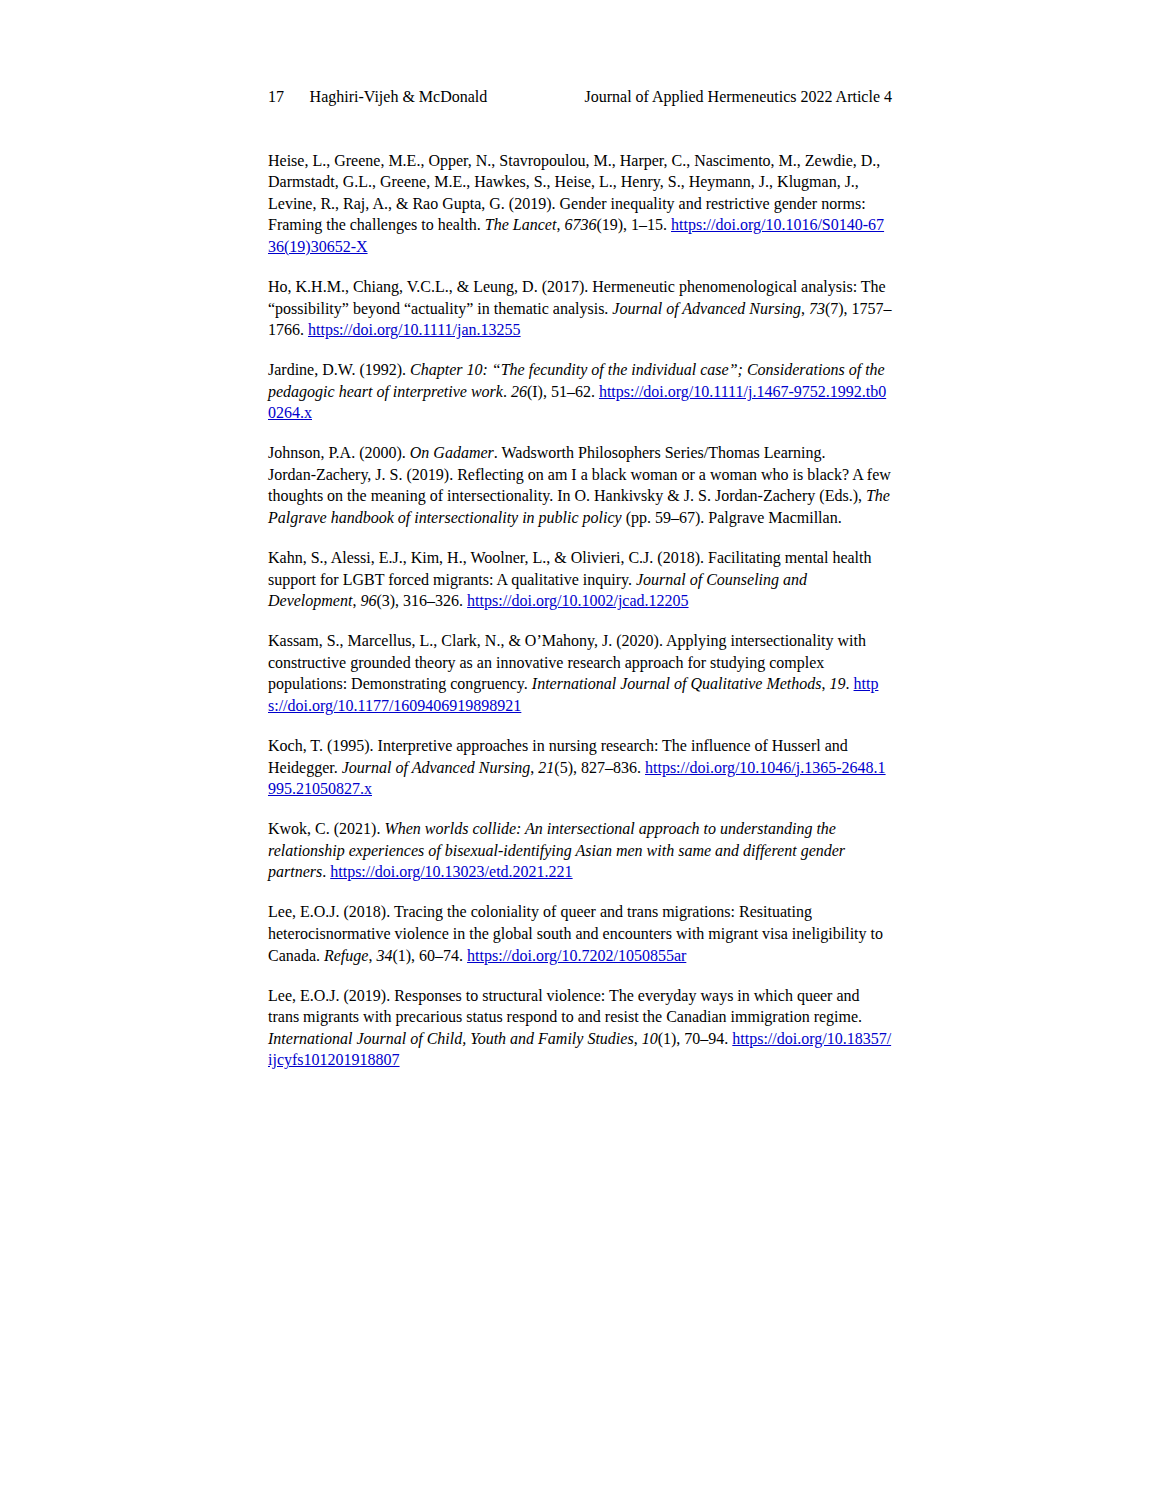17 Haghiri-Vijeh & McDonald Journal of Applied Hermeneutics 2022 Article 4
Heise, L., Greene, M.E., Opper, N., Stavropoulou, M., Harper, C., Nascimento, M., Zewdie, D., Darmstadt, G.L., Greene, M.E., Hawkes, S., Heise, L., Henry, S., Heymann, J., Klugman, J., Levine, R., Raj, A., & Rao Gupta, G. (2019). Gender inequality and restrictive gender norms: Framing the challenges to health. The Lancet, 6736(19), 1–15. https://doi.org/10.1016/S0140-6736(19)30652-X
Ho, K.H.M., Chiang, V.C.L., & Leung, D. (2017). Hermeneutic phenomenological analysis: The “possibility” beyond “actuality” in thematic analysis. Journal of Advanced Nursing, 73(7), 1757–1766. https://doi.org/10.1111/jan.13255
Jardine, D.W. (1992). Chapter 10: “The fecundity of the individual case”; Considerations of the pedagogic heart of interpretive work. 26(I), 51–62. https://doi.org/10.1111/j.1467-9752.1992.tb00264.x
Johnson, P.A. (2000). On Gadamer. Wadsworth Philosophers Series/Thomas Learning.
Jordan-Zachery, J. S. (2019). Reflecting on am I a black woman or a woman who is black? A few thoughts on the meaning of intersectionality. In O. Hankivsky & J. S. Jordan-Zachery (Eds.), The Palgrave handbook of intersectionality in public policy (pp. 59–67). Palgrave Macmillan.
Kahn, S., Alessi, E.J., Kim, H., Woolner, L., & Olivieri, C.J. (2018). Facilitating mental health support for LGBT forced migrants: A qualitative inquiry. Journal of Counseling and Development, 96(3), 316–326. https://doi.org/10.1002/jcad.12205
Kassam, S., Marcellus, L., Clark, N., & O’Mahony, J. (2020). Applying intersectionality with constructive grounded theory as an innovative research approach for studying complex populations: Demonstrating congruency. International Journal of Qualitative Methods, 19. https://doi.org/10.1177/1609406919898921
Koch, T. (1995). Interpretive approaches in nursing research: The influence of Husserl and Heidegger. Journal of Advanced Nursing, 21(5), 827–836. https://doi.org/10.1046/j.1365-2648.1995.21050827.x
Kwok, C. (2021). When worlds collide: An intersectional approach to understanding the relationship experiences of bisexual-identifying Asian men with same and different gender partners. https://doi.org/10.13023/etd.2021.221
Lee, E.O.J. (2018). Tracing the coloniality of queer and trans migrations: Resituating heterocisnormative violence in the global south and encounters with migrant visa ineligibility to Canada. Refuge, 34(1), 60–74. https://doi.org/10.7202/1050855ar
Lee, E.O.J. (2019). Responses to structural violence: The everyday ways in which queer and trans migrants with precarious status respond to and resist the Canadian immigration regime. International Journal of Child, Youth and Family Studies, 10(1), 70–94. https://doi.org/10.18357/ijcyfs101201918807